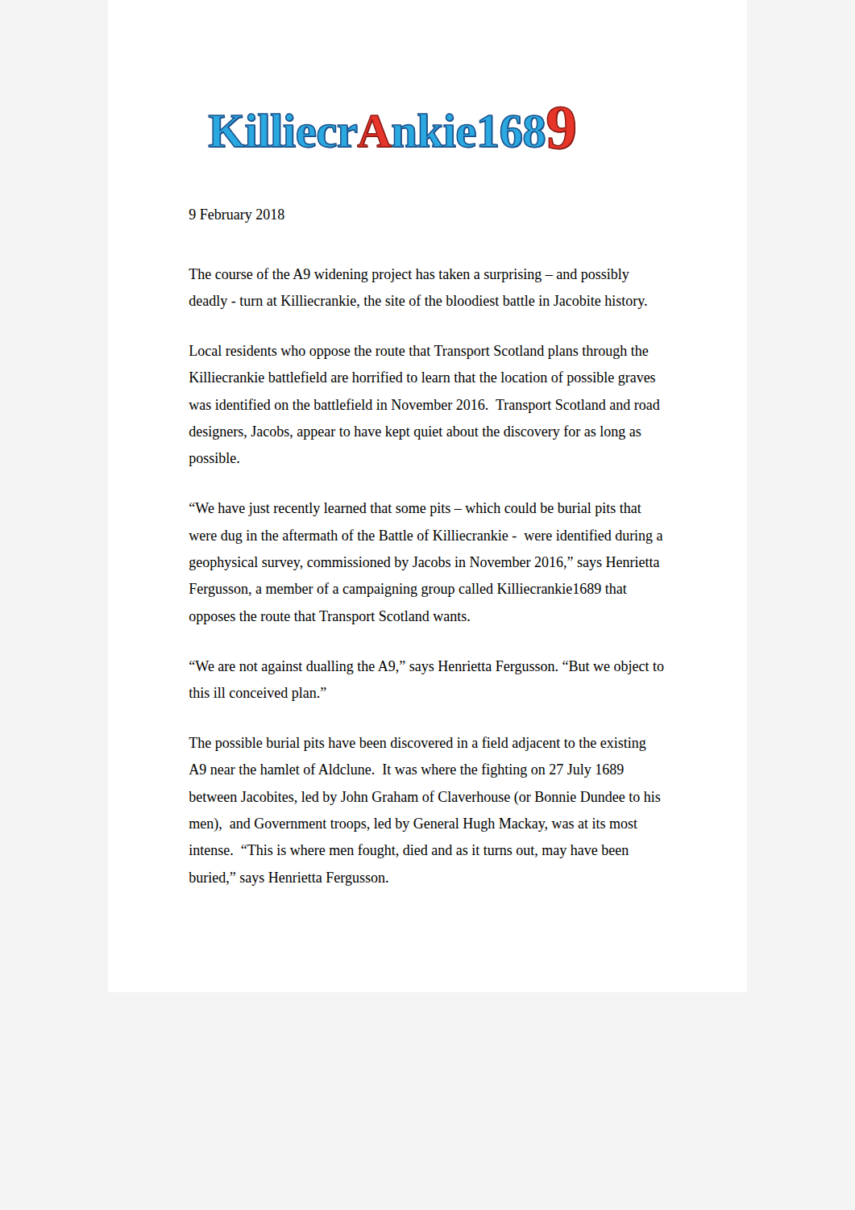Killiecr Ankie1689
9 February 2018
The course of the A9 widening project has taken a surprising – and possibly deadly - turn at Killiecrankie, the site of the bloodiest battle in Jacobite history.
Local residents who oppose the route that Transport Scotland plans through the Killiecrankie battlefield are horrified to learn that the location of possible graves was identified on the battlefield in November 2016. Transport Scotland and road designers, Jacobs, appear to have kept quiet about the discovery for as long as possible.
“We have just recently learned that some pits – which could be burial pits that were dug in the aftermath of the Battle of Killiecrankie - were identified during a geophysical survey, commissioned by Jacobs in November 2016,” says Henrietta Fergusson, a member of a campaigning group called Killiecrankie1689 that opposes the route that Transport Scotland wants.
“We are not against dualling the A9,” says Henrietta Fergusson. “But we object to this ill conceived plan.”
The possible burial pits have been discovered in a field adjacent to the existing A9 near the hamlet of Aldclune. It was where the fighting on 27 July 1689 between Jacobites, led by John Graham of Claverhouse (or Bonnie Dundee to his men), and Government troops, led by General Hugh Mackay, was at its most intense. “This is where men fought, died and as it turns out, may have been buried,” says Henrietta Fergusson.